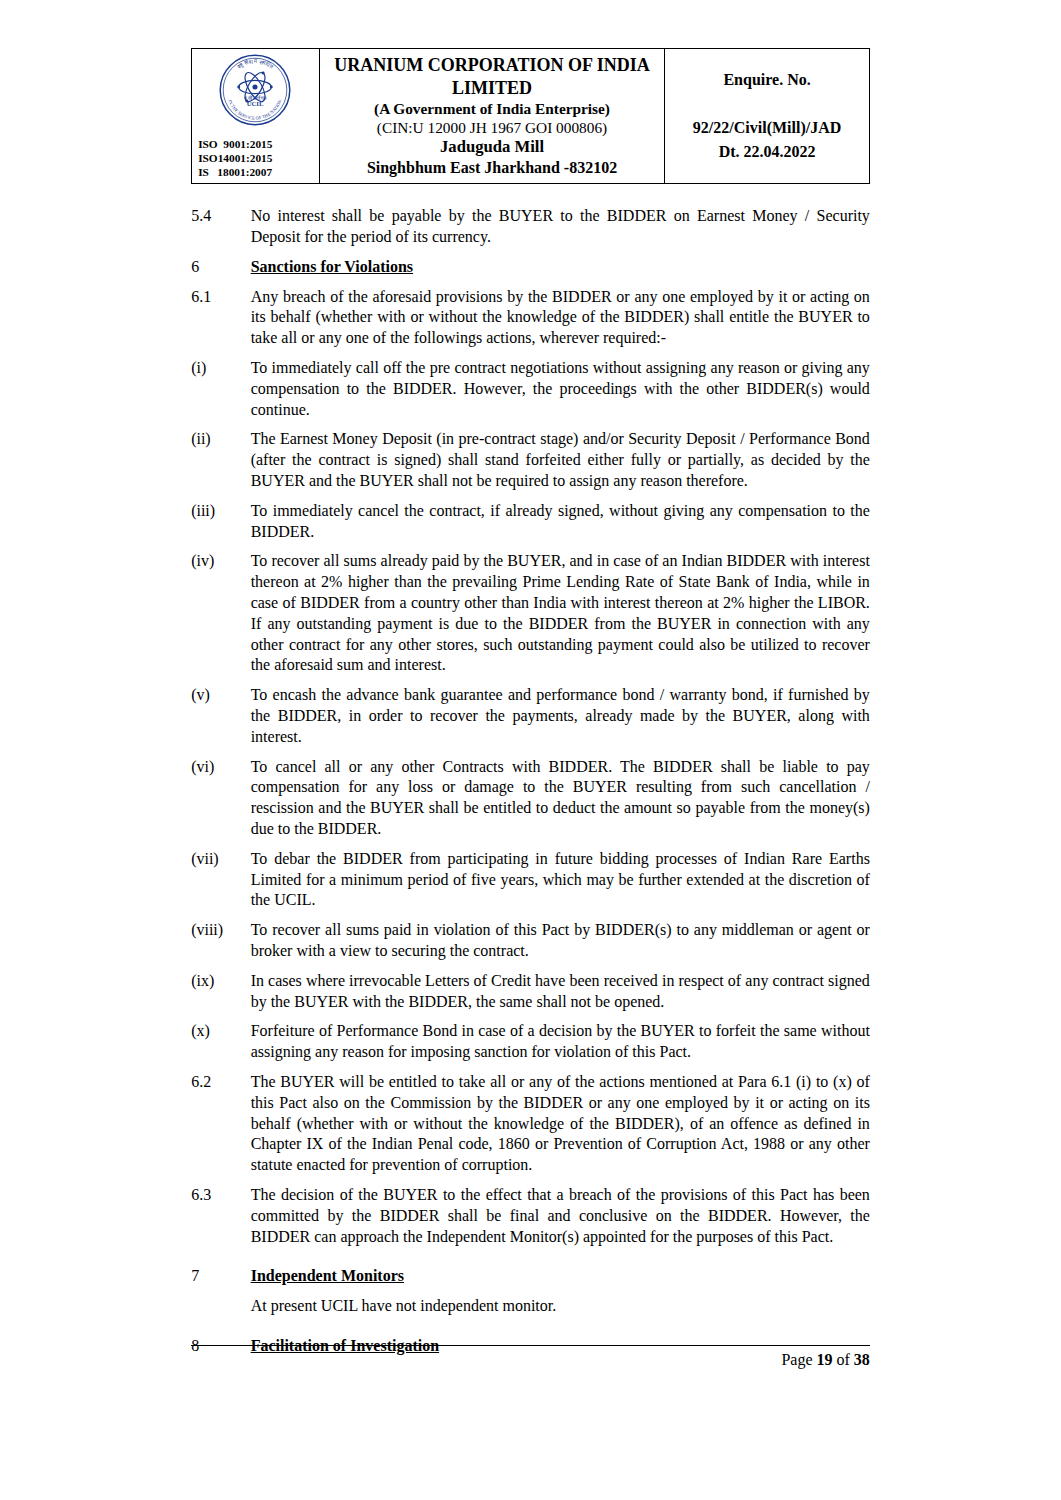| राष्ट्र सेवा में समर्पित IN THE SERVICE OF THE NATION UCIL यू सी आई एल ISO 9001:2015 ISO14001:2015 IS 18001:2007 | URANIUM CORPORATION OF INDIA LIMITED (A Government of India Enterprise) (CIN:U 12000 JH 1967 GOI 000806) Jaduguda Mill Singhbhum East Jharkhand -832102 | Enquire. No. 92/22/Civil(Mill)/JAD Dt. 22.04.2022 |
| 5.4 | No interest shall be payable by the BUYER to the BIDDER on Earnest Money / Security Deposit for the period of its currency. |
| 6 | Sanctions for Violations |
| 6.1 | Any breach of the aforesaid provisions by the BIDDER or any one employed by it or acting on its behalf (whether with or without the knowledge of the BIDDER) shall entitle the BUYER to take all or any one of the followings actions, wherever required:- |
| (i) | To immediately call off the pre contract negotiations without assigning any reason or giving any compensation to the BIDDER. However, the proceedings with the other BIDDER(s) would continue. |
| (ii) | The Earnest Money Deposit (in pre-contract stage) and/or Security Deposit / Performance Bond (after the contract is signed) shall stand forfeited either fully or partially, as decided by the BUYER and the BUYER shall not be required to assign any reason therefore. |
| (iii) | To immediately cancel the contract, if already signed, without giving any compensation to the BIDDER. |
| (iv) | To recover all sums already paid by the BUYER, and in case of an Indian BIDDER with interest thereon at 2% higher than the prevailing Prime Lending Rate of State Bank of India, while in case of BIDDER from a country other than India with interest thereon at 2% higher the LIBOR. If any outstanding payment is due to the BIDDER from the BUYER in connection with any other contract for any other stores, such outstanding payment could also be utilized to recover the aforesaid sum and interest. |
| (v) | To encash the advance bank guarantee and performance bond / warranty bond, if furnished by the BIDDER, in order to recover the payments, already made by the BUYER, along with interest. |
| (vi) | To cancel all or any other Contracts with BIDDER. The BIDDER shall be liable to pay compensation for any loss or damage to the BUYER resulting from such cancellation / rescission and the BUYER shall be entitled to deduct the amount so payable from the money(s) due to the BIDDER. |
| (vii) | To debar the BIDDER from participating in future bidding processes of Indian Rare Earths Limited for a minimum period of five years, which may be further extended at the discretion of the UCIL. |
| (viii) | To recover all sums paid in violation of this Pact by BIDDER(s) to any middleman or agent or broker with a view to securing the contract. |
| (ix) | In cases where irrevocable Letters of Credit have been received in respect of any contract signed by the BUYER with the BIDDER, the same shall not be opened. |
| (x) | Forfeiture of Performance Bond in case of a decision by the BUYER to forfeit the same without assigning any reason for imposing sanction for violation of this Pact. |
| 6.2 | The BUYER will be entitled to take all or any of the actions mentioned at Para 6.1 (i) to (x) of this Pact also on the Commission by the BIDDER or any one employed by it or acting on its behalf (whether with or without the knowledge of the BIDDER), of an offence as defined in Chapter IX of the Indian Penal code, 1860 or Prevention of Corruption Act, 1988 or any other statute enacted for prevention of corruption. |
| 6.3 | The decision of the BUYER to the effect that a breach of the provisions of this Pact has been committed by the BIDDER shall be final and conclusive on the BIDDER. However, the BIDDER can approach the Independent Monitor(s) appointed for the purposes of this Pact. |
| 7 | Independent Monitors |
| | At present UCIL have not independent monitor. |
| 8 | Facilitation of Investigation |
Page 19 of 38